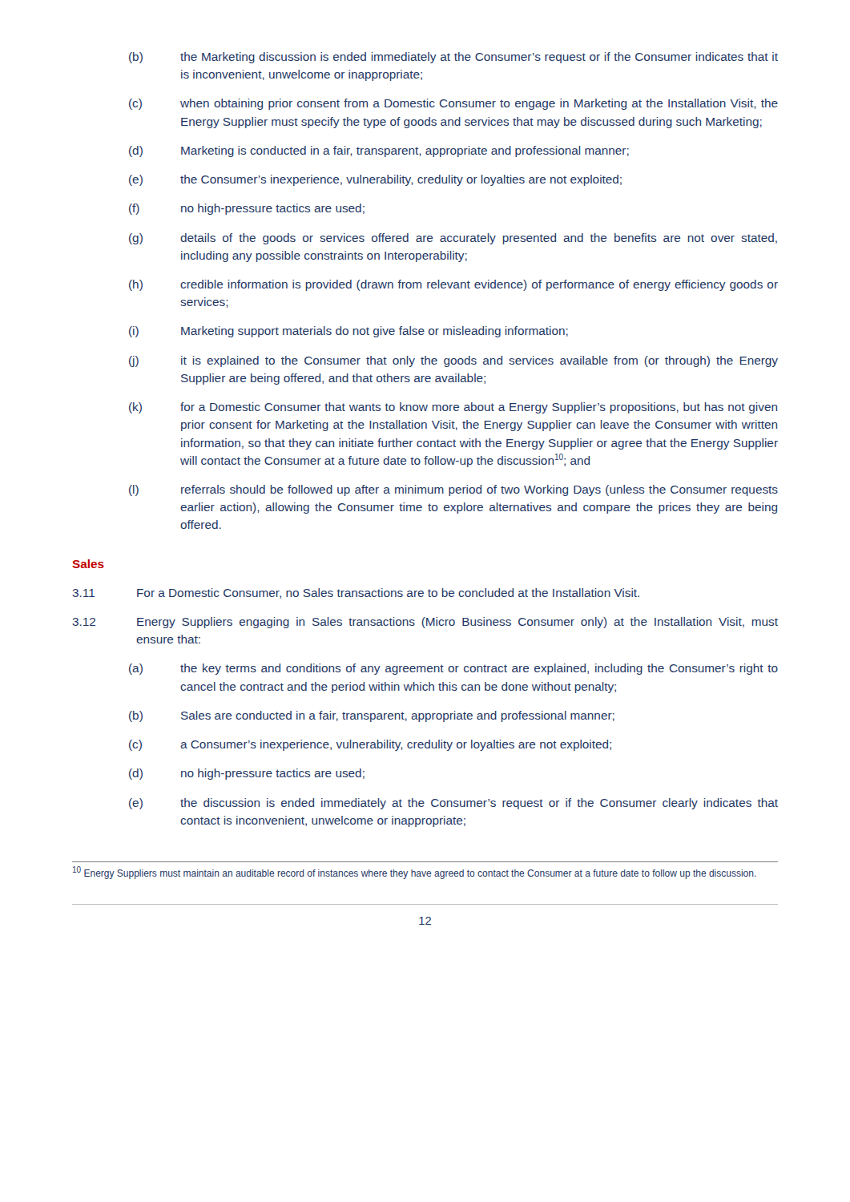(b)
the Marketing discussion is ended immediately at the Consumer’s request or if the Consumer indicates that it is inconvenient, unwelcome or inappropriate;
(c)
when obtaining prior consent from a Domestic Consumer to engage in Marketing at the Installation Visit, the Energy Supplier must specify the type of goods and services that may be discussed during such Marketing;
(d)
Marketing is conducted in a fair, transparent, appropriate and professional manner;
(e)
the Consumer’s inexperience, vulnerability, credulity or loyalties are not exploited;
(f)
no high-pressure tactics are used;
(g)
details of the goods or services offered are accurately presented and the benefits are not over stated, including any possible constraints on Interoperability;
(h)
credible information is provided (drawn from relevant evidence) of performance of energy efficiency goods or services;
(i)
Marketing support materials do not give false or misleading information;
(j)
it is explained to the Consumer that only the goods and services available from (or through) the Energy Supplier are being offered, and that others are available;
(k)
for a Domestic Consumer that wants to know more about a Energy Supplier’s propositions, but has not given prior consent for Marketing at the Installation Visit, the Energy Supplier can leave the Consumer with written information, so that they can initiate further contact with the Energy Supplier or agree that the Energy Supplier will contact the Consumer at a future date to follow-up the discussion10; and
(l)
referrals should be followed up after a minimum period of two Working Days (unless the Consumer requests earlier action), allowing the Consumer time to explore alternatives and compare the prices they are being offered.
Sales
3.11
For a Domestic Consumer, no Sales transactions are to be concluded at the Installation Visit.
3.12
Energy Suppliers engaging in Sales transactions (Micro Business Consumer only) at the Installation Visit, must ensure that:
(a)
the key terms and conditions of any agreement or contract are explained, including the Consumer’s right to cancel the contract and the period within which this can be done without penalty;
(b)
Sales are conducted in a fair, transparent, appropriate and professional manner;
(c)
a Consumer’s inexperience, vulnerability, credulity or loyalties are not exploited;
(d)
no high-pressure tactics are used;
(e)
the discussion is ended immediately at the Consumer’s request or if the Consumer clearly indicates that contact is inconvenient, unwelcome or inappropriate;
10 Energy Suppliers must maintain an auditable record of instances where they have agreed to contact the Consumer at a future date to follow up the discussion.
12